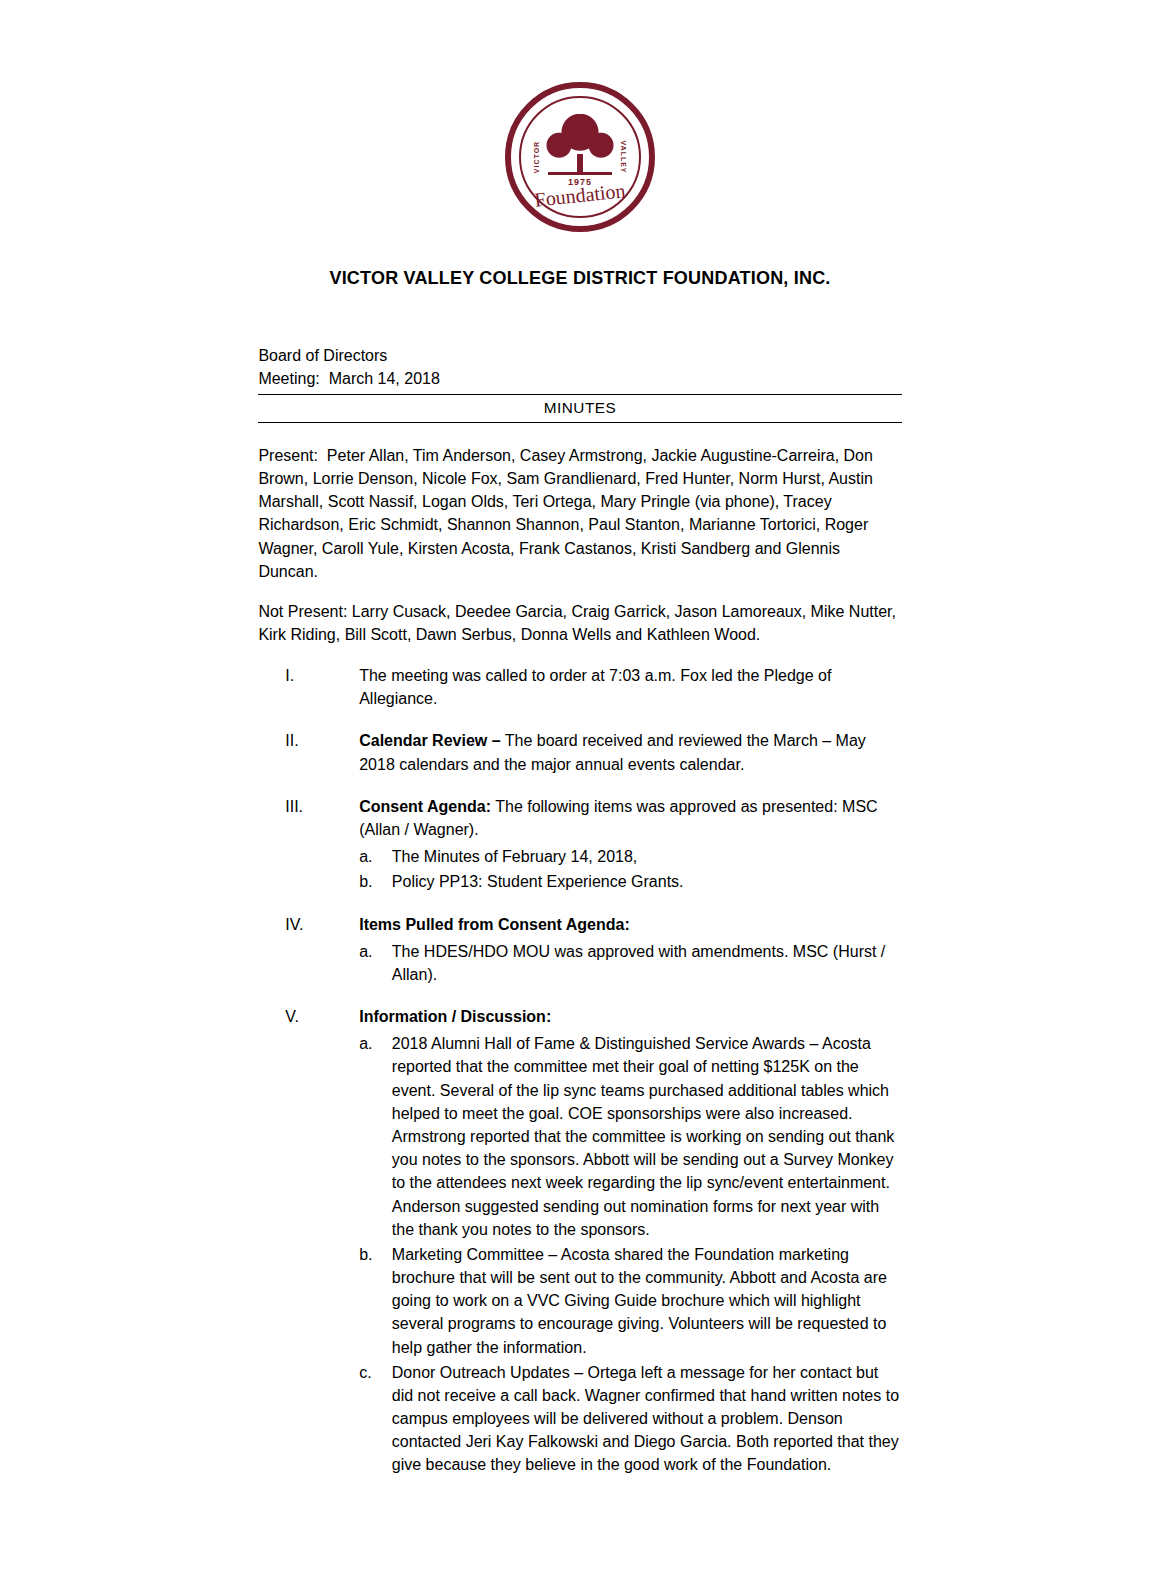1975
Foundation
VICTOR
VALLEY
VICTOR VALLEY COLLEGE DISTRICT FOUNDATION, INC.
Board of Directors
Meeting: March 14, 2018
MINUTES
Present: Peter Allan, Tim Anderson, Casey Armstrong, Jackie Augustine-Carreira, Don Brown, Lorrie Denson, Nicole Fox, Sam Grandlienard, Fred Hunter, Norm Hurst, Austin Marshall, Scott Nassif, Logan Olds, Teri Ortega, Mary Pringle (via phone), Tracey Richardson, Eric Schmidt, Shannon Shannon, Paul Stanton, Marianne Tortorici, Roger Wagner, Caroll Yule, Kirsten Acosta, Frank Castanos, Kristi Sandberg and Glennis Duncan.
Not Present: Larry Cusack, Deedee Garcia, Craig Garrick, Jason Lamoreaux, Mike Nutter, Kirk Riding, Bill Scott, Dawn Serbus, Donna Wells and Kathleen Wood.
The meeting was called to order at 7:03 a.m. Fox led the Pledge of Allegiance.
Calendar Review – The board received and reviewed the March – May 2018 calendars and the major annual events calendar.
Consent Agenda: The following items was approved as presented: MSC (Allan / Wagner).
The Minutes of February 14, 2018,
Policy PP13: Student Experience Grants.
Items Pulled from Consent Agenda:
The HDES/HDO MOU was approved with amendments. MSC (Hurst / Allan).
Information / Discussion:
2018 Alumni Hall of Fame & Distinguished Service Awards – Acosta reported that the committee met their goal of netting $125K on the event. Several of the lip sync teams purchased additional tables which helped to meet the goal. COE sponsorships were also increased. Armstrong reported that the committee is working on sending out thank you notes to the sponsors. Abbott will be sending out a Survey Monkey to the attendees next week regarding the lip sync/event entertainment. Anderson suggested sending out nomination forms for next year with the thank you notes to the sponsors.
Marketing Committee – Acosta shared the Foundation marketing brochure that will be sent out to the community. Abbott and Acosta are going to work on a VVC Giving Guide brochure which will highlight several programs to encourage giving. Volunteers will be requested to help gather the information.
Donor Outreach Updates – Ortega left a message for her contact but did not receive a call back. Wagner confirmed that hand written notes to campus employees will be delivered without a problem. Denson contacted Jeri Kay Falkowski and Diego Garcia. Both reported that they give because they believe in the good work of the Foundation.